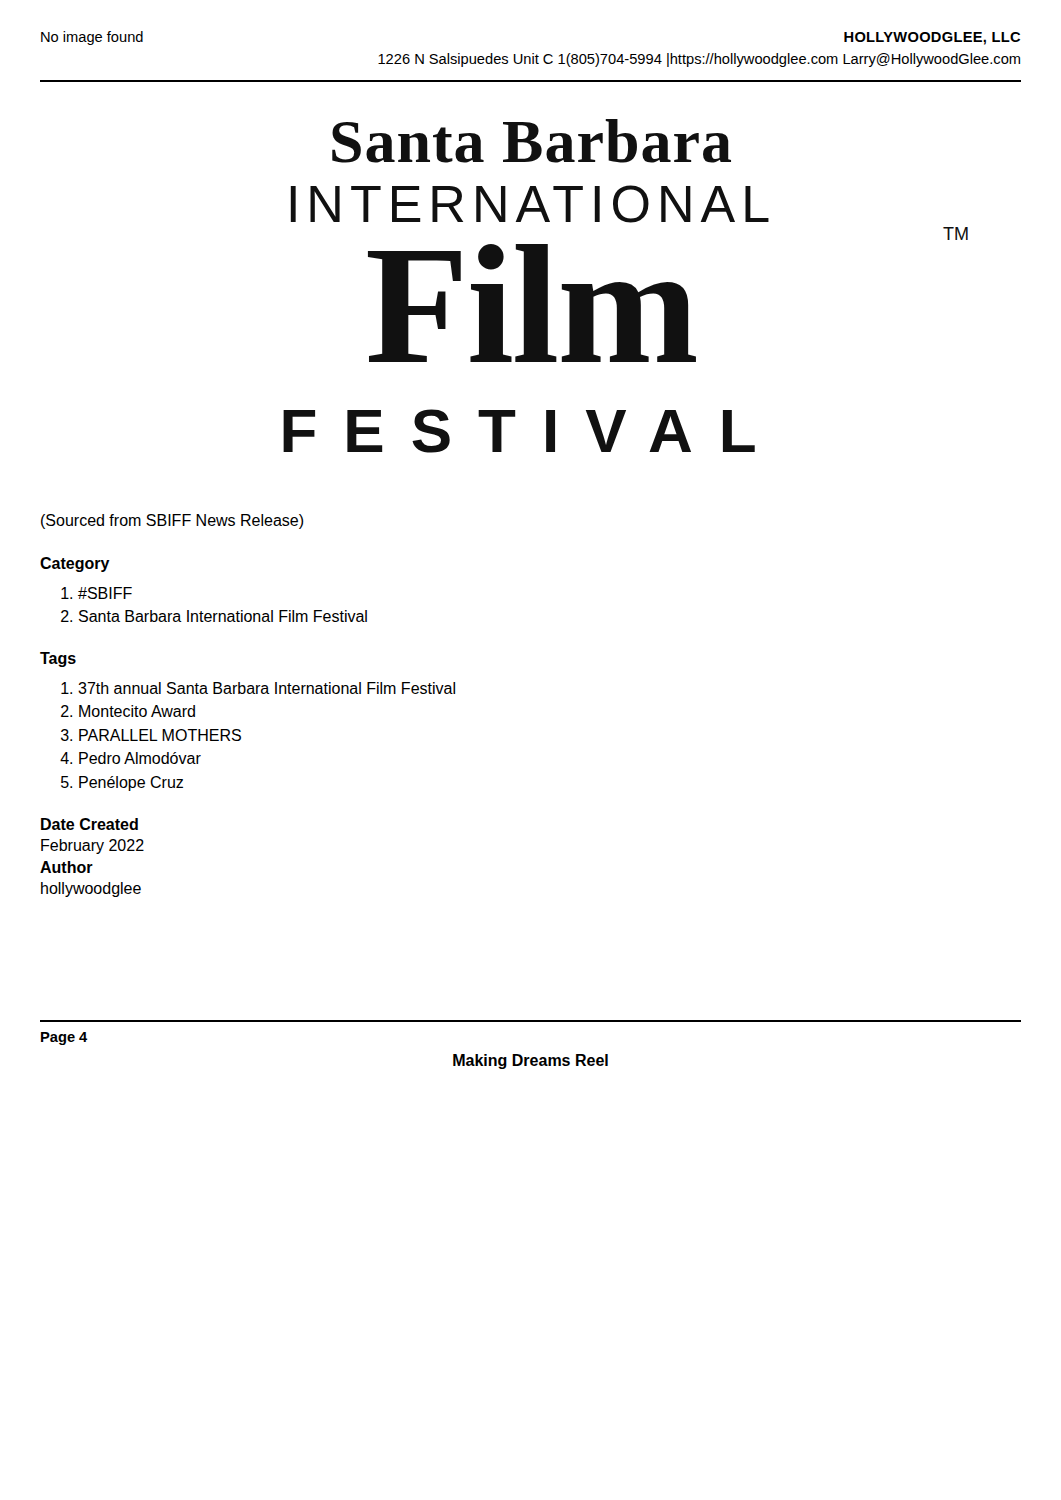No image found
HOLLYWOODGLEE, LLC
1226 N Salsipuedes Unit C 1(805)704-5994 |https://hollywoodglee.com Larry@HollywoodGlee.com
Santa Barbara INTERNATIONAL Film FESTIVAL TM
(Sourced from SBIFF News Release)
Category
#SBIFF
Santa Barbara International Film Festival
Tags
37th annual Santa Barbara International Film Festival
Montecito Award
PARALLEL MOTHERS
Pedro Almodóvar
Penélope Cruz
Date Created
February 2022
Author
hollywoodglee
Page 4
Making Dreams Reel